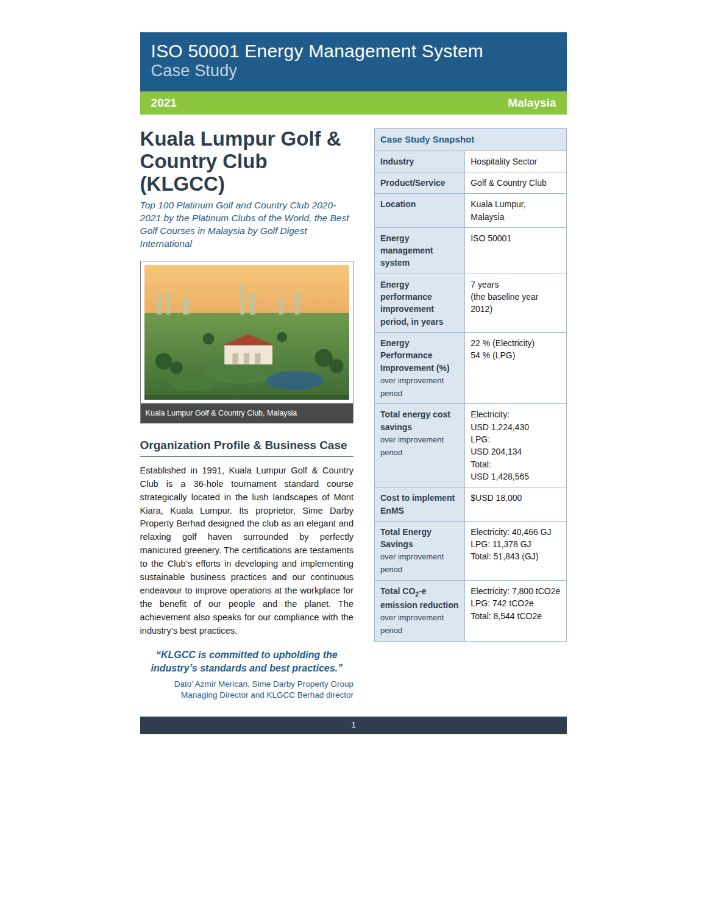ISO 50001 Energy Management System Case Study
2021 Malaysia
Kuala Lumpur Golf & Country Club (KLGCC)
Top 100 Platinum Golf and Country Club 2020-2021 by the Platinum Clubs of the World, the Best Golf Courses in Malaysia by Golf Digest International
Kuala Lumpur Golf & Country Club, Malaysia
Organization Profile & Business Case
Established in 1991, Kuala Lumpur Golf & Country Club is a 36-hole tournament standard course strategically located in the lush landscapes of Mont Kiara, Kuala Lumpur. Its proprietor, Sime Darby Property Berhad designed the club as an elegant and relaxing golf haven surrounded by perfectly manicured greenery. The certifications are testaments to the Club’s efforts in developing and implementing sustainable business practices and our continuous endeavour to improve operations at the workplace for the benefit of our people and the planet. The achievement also speaks for our compliance with the industry’s best practices.
“KLGCC is committed to upholding the industry’s standards and best practices.”
Dato’ Azmir Merican, Sime Darby Property Group Managing Director and KLGCC Berhad director
Case Study Snapshot
| Industry | Hospitality Sector |
| Product/Service | Golf & Country Club |
| Location | Kuala Lumpur, Malaysia |
| Energy management system | ISO 50001 |
| Energy performance improvement period, in years | 7 years (the baseline year 2012) |
| Energy Performance Improvement (%) over improvement period | 22 % (Electricity) 54 % (LPG) |
| Total energy cost savings over improvement period | Electricity: USD 1,224,430 LPG: USD 204,134 Total: USD 1,428,565 |
| Cost to implement EnMS | $USD 18,000 |
| Total Energy Savings over improvement period | Electricity: 40,466 GJ LPG: 11,378 GJ Total: 51,843 (GJ) |
| Total CO 2 -e emission reduction over improvement period | Electricity: 7,800 tCO2e LPG: 742 tCO2e Total: 8,544 tCO2e |
1